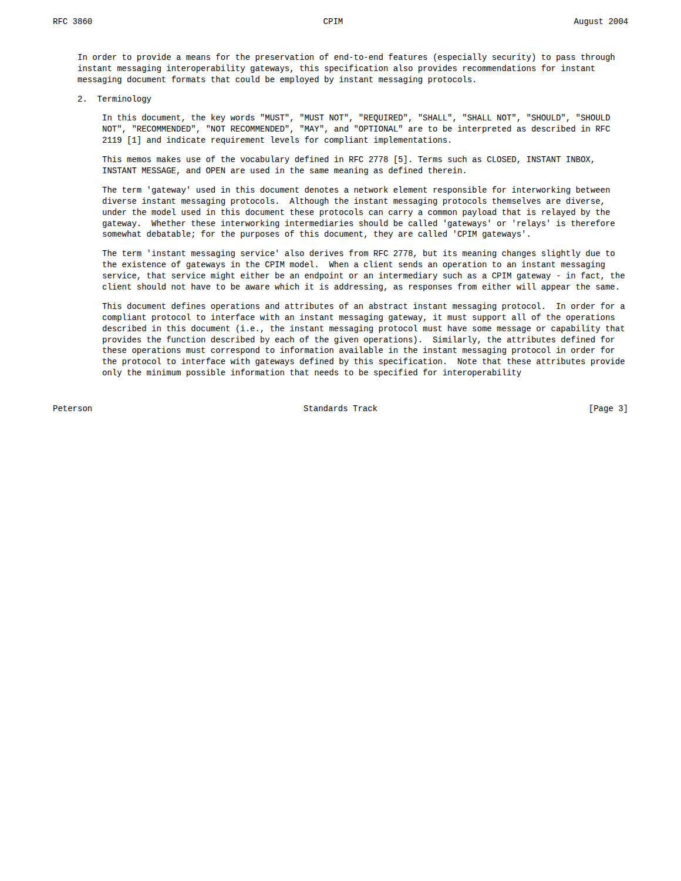RFC 3860 CPIM August 2004
In order to provide a means for the preservation of end-to-end features (especially security) to pass through instant messaging interoperability gateways, this specification also provides recommendations for instant messaging document formats that could be employed by instant messaging protocols.
2. Terminology
In this document, the key words "MUST", "MUST NOT", "REQUIRED", "SHALL", "SHALL NOT", "SHOULD", "SHOULD NOT", "RECOMMENDED", "NOT RECOMMENDED", "MAY", and "OPTIONAL" are to be interpreted as described in RFC 2119 [1] and indicate requirement levels for compliant implementations.
This memos makes use of the vocabulary defined in RFC 2778 [5]. Terms such as CLOSED, INSTANT INBOX, INSTANT MESSAGE, and OPEN are used in the same meaning as defined therein.
The term 'gateway' used in this document denotes a network element responsible for interworking between diverse instant messaging protocols. Although the instant messaging protocols themselves are diverse, under the model used in this document these protocols can carry a common payload that is relayed by the gateway. Whether these interworking intermediaries should be called 'gateways' or 'relays' is therefore somewhat debatable; for the purposes of this document, they are called 'CPIM gateways'.
The term 'instant messaging service' also derives from RFC 2778, but its meaning changes slightly due to the existence of gateways in the CPIM model. When a client sends an operation to an instant messaging service, that service might either be an endpoint or an intermediary such as a CPIM gateway - in fact, the client should not have to be aware which it is addressing, as responses from either will appear the same.
This document defines operations and attributes of an abstract instant messaging protocol. In order for a compliant protocol to interface with an instant messaging gateway, it must support all of the operations described in this document (i.e., the instant messaging protocol must have some message or capability that provides the function described by each of the given operations). Similarly, the attributes defined for these operations must correspond to information available in the instant messaging protocol in order for the protocol to interface with gateways defined by this specification. Note that these attributes provide only the minimum possible information that needs to be specified for interoperability
Peterson Standards Track [Page 3]